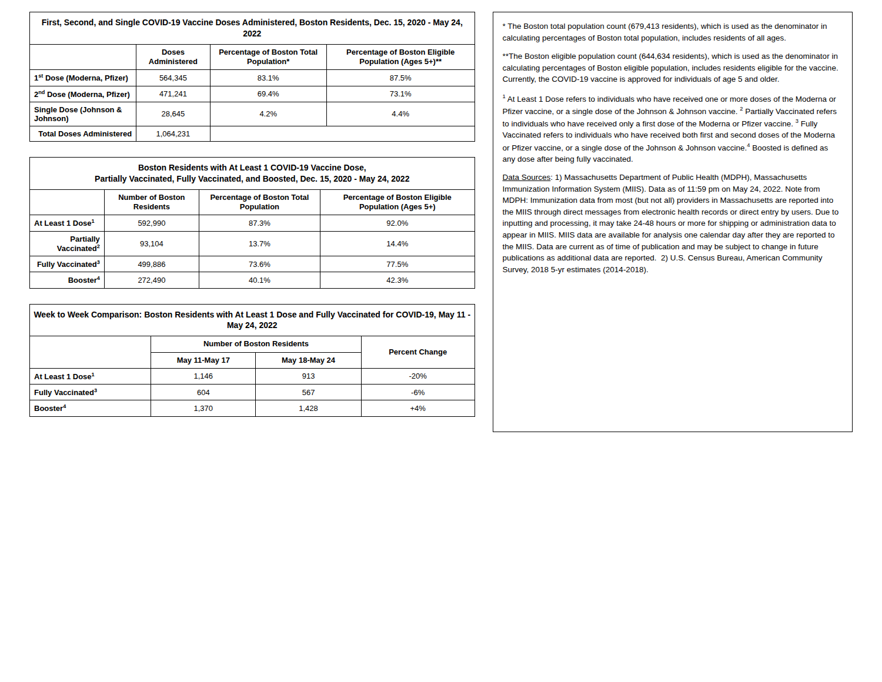First, Second, and Single COVID-19 Vaccine Doses Administered, Boston Residents, Dec. 15, 2020 - May 24, 2022
| | Doses Administered | Percentage of Boston Total Population* | Percentage of Boston Eligible Population (Ages 5+)** |
| --- | --- | --- | --- |
| 1 st Dose (Moderna, Pfizer) | 564,345 | 83.1% | 87.5% |
| 2 nd Dose (Moderna, Pfizer) | 471,241 | 69.4% | 73.1% |
| Single Dose (Johnson & Johnson) | 28,645 | 4.2% | 4.4% |
| Total Doses Administered | 1,064,231 | | |
Boston Residents with At Least 1 COVID-19 Vaccine Dose, Partially Vaccinated, Fully Vaccinated, and Boosted, Dec. 15, 2020 - May 24, 2022
| | Number of Boston Residents | Percentage of Boston Total Population | Percentage of Boston Eligible Population (Ages 5+) |
| --- | --- | --- | --- |
| At Least 1 Dose 1 | 592,990 | 87.3% | 92.0% |
| Partially Vaccinated 2 | 93,104 | 13.7% | 14.4% |
| Fully Vaccinated 3 | 499,886 | 73.6% | 77.5% |
| Booster 4 | 272,490 | 40.1% | 42.3% |
Week to Week Comparison: Boston Residents with At Least 1 Dose and Fully Vaccinated for COVID-19, May 11 - May 24, 2022
| | Number of Boston Residents | Percent Change |
| --- | --- | --- |
| May 11-May 17 | May 18-May 24 |
| At Least 1 Dose 1 | 1,146 | 913 | -20% |
| Fully Vaccinated 3 | 604 | 567 | -6% |
| Booster 4 | 1,370 | 1,428 | +4% |
* The Boston total population count (679,413 residents), which is used as the denominator in calculating percentages of Boston total population, includes residents of all ages.
**The Boston eligible population count (644,634 residents), which is used as the denominator in calculating percentages of Boston eligible population, includes residents eligible for the vaccine. Currently, the COVID-19 vaccine is approved for individuals of age 5 and older.
1 At Least 1 Dose refers to individuals who have received one or more doses of the Moderna or Pfizer vaccine, or a single dose of the Johnson & Johnson vaccine. 2 Partially Vaccinated refers to individuals who have received only a first dose of the Moderna or Pfizer vaccine. 3 Fully Vaccinated refers to individuals who have received both first and second doses of the Moderna or Pfizer vaccine, or a single dose of the Johnson & Johnson vaccine.4 Boosted is defined as any dose after being fully vaccinated.
Data Sources: 1) Massachusetts Department of Public Health (MDPH), Massachusetts Immunization Information System (MIIS). Data as of 11:59 pm on May 24, 2022. Note from MDPH: Immunization data from most (but not all) providers in Massachusetts are reported into the MIIS through direct messages from electronic health records or direct entry by users. Due to inputting and processing, it may take 24-48 hours or more for shipping or administration data to appear in MIIS. MIIS data are available for analysis one calendar day after they are reported to the MIIS. Data are current as of time of publication and may be subject to change in future publications as additional data are reported. 2) U.S. Census Bureau, American Community Survey, 2018 5-yr estimates (2014-2018).